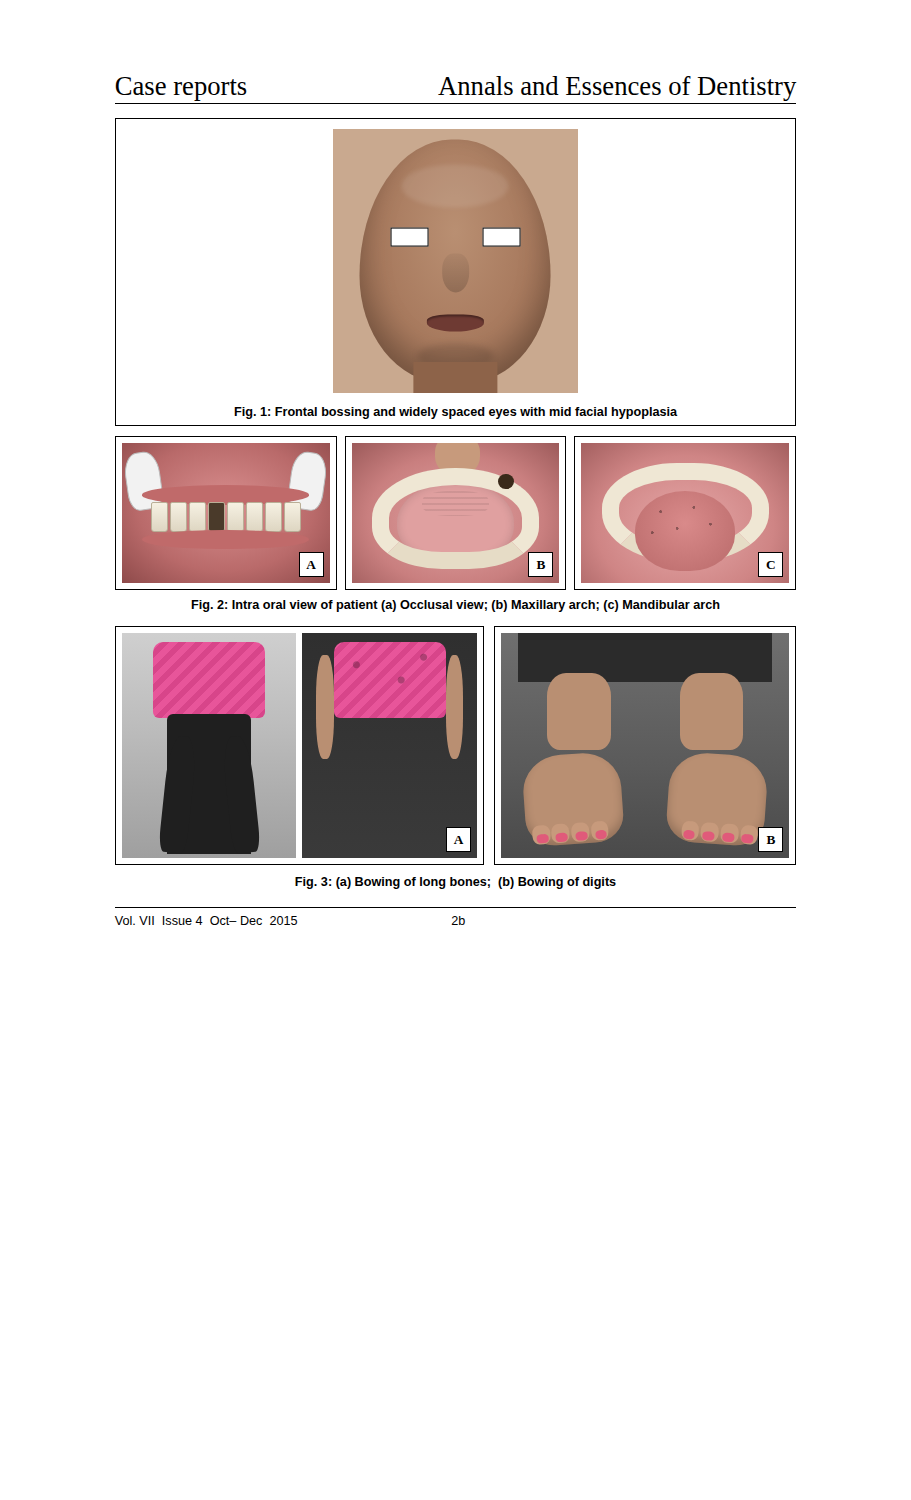Case reports
Annals and Essences of Dentistry
Fig. 1: Frontal bossing and widely spaced eyes with mid facial hypoplasia
A
B
C
Fig. 2: Intra oral view of patient (a) Occlusal view; (b) Maxillary arch; (c) Mandibular arch
A
B
Fig. 3: (a) Bowing of long bones; (b) Bowing of digits
Vol. VII Issue 4 Oct– Dec 2015
2b